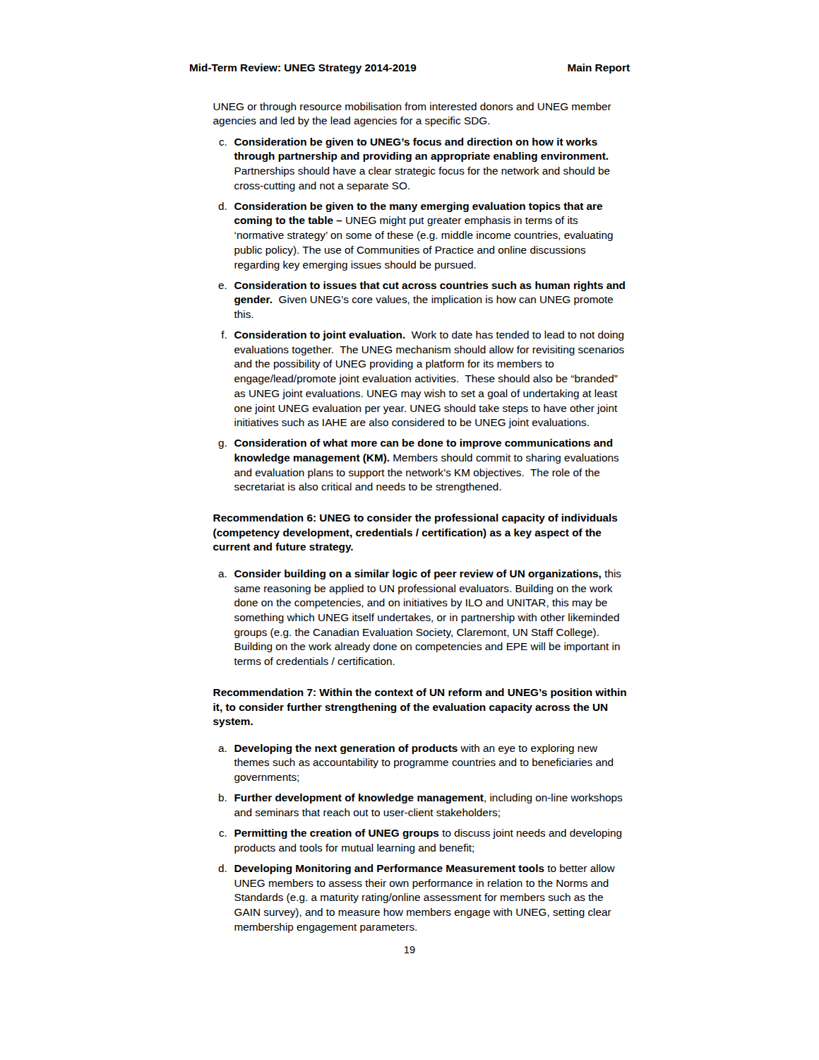Mid-Term Review: UNEG Strategy 2014-2019 Main Report
UNEG or through resource mobilisation from interested donors and UNEG member agencies and led by the lead agencies for a specific SDG.
Consideration be given to UNEG’s focus and direction on how it works through partnership and providing an appropriate enabling environment. Partnerships should have a clear strategic focus for the network and should be cross-cutting and not a separate SO.
Consideration be given to the many emerging evaluation topics that are coming to the table – UNEG might put greater emphasis in terms of its ‘normative strategy’ on some of these (e.g. middle income countries, evaluating public policy). The use of Communities of Practice and online discussions regarding key emerging issues should be pursued.
Consideration to issues that cut across countries such as human rights and gender. Given UNEG’s core values, the implication is how can UNEG promote this.
Consideration to joint evaluation. Work to date has tended to lead to not doing evaluations together. The UNEG mechanism should allow for revisiting scenarios and the possibility of UNEG providing a platform for its members to engage/lead/promote joint evaluation activities. These should also be “branded” as UNEG joint evaluations. UNEG may wish to set a goal of undertaking at least one joint UNEG evaluation per year. UNEG should take steps to have other joint initiatives such as IAHE are also considered to be UNEG joint evaluations.
Consideration of what more can be done to improve communications and knowledge management (KM). Members should commit to sharing evaluations and evaluation plans to support the network’s KM objectives. The role of the secretariat is also critical and needs to be strengthened.
Recommendation 6: UNEG to consider the professional capacity of individuals (competency development, credentials / certification) as a key aspect of the current and future strategy.
Consider building on a similar logic of peer review of UN organizations, this same reasoning be applied to UN professional evaluators. Building on the work done on the competencies, and on initiatives by ILO and UNITAR, this may be something which UNEG itself undertakes, or in partnership with other likeminded groups (e.g. the Canadian Evaluation Society, Claremont, UN Staff College). Building on the work already done on competencies and EPE will be important in terms of credentials / certification.
Recommendation 7: Within the context of UN reform and UNEG’s position within it, to consider further strengthening of the evaluation capacity across the UN system.
Developing the next generation of products with an eye to exploring new themes such as accountability to programme countries and to beneficiaries and governments;
Further development of knowledge management, including on-line workshops and seminars that reach out to user-client stakeholders;
Permitting the creation of UNEG groups to discuss joint needs and developing products and tools for mutual learning and benefit;
Developing Monitoring and Performance Measurement tools to better allow UNEG members to assess their own performance in relation to the Norms and Standards (e.g. a maturity rating/online assessment for members such as the GAIN survey), and to measure how members engage with UNEG, setting clear membership engagement parameters.
19